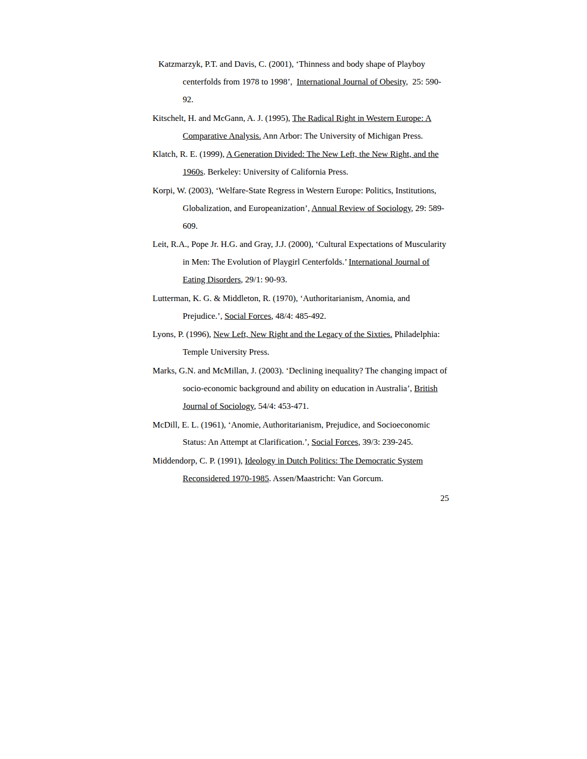Katzmarzyk, P.T. and Davis, C. (2001), ‘Thinness and body shape of Playboy centerfolds from 1978 to 1998’, International Journal of Obesity, 25: 590-92.
Kitschelt, H. and McGann, A. J. (1995), The Radical Right in Western Europe: A Comparative Analysis. Ann Arbor: The University of Michigan Press.
Klatch, R. E. (1999), A Generation Divided: The New Left, the New Right, and the 1960s. Berkeley: University of California Press.
Korpi, W. (2003), ‘Welfare-State Regress in Western Europe: Politics, Institutions, Globalization, and Europeanization’, Annual Review of Sociology, 29: 589-609.
Leit, R.A., Pope Jr. H.G. and Gray, J.J. (2000), ‘Cultural Expectations of Muscularity in Men: The Evolution of Playgirl Centerfolds.’ International Journal of Eating Disorders, 29/1: 90-93.
Lutterman, K. G. & Middleton, R. (1970), ‘Authoritarianism, Anomia, and Prejudice.’, Social Forces, 48/4: 485-492.
Lyons, P. (1996), New Left, New Right and the Legacy of the Sixties. Philadelphia: Temple University Press.
Marks, G.N. and McMillan, J. (2003). ‘Declining inequality? The changing impact of socio-economic background and ability on education in Australia’, British Journal of Sociology, 54/4: 453-471.
McDill, E. L. (1961), ‘Anomie, Authoritarianism, Prejudice, and Socioeconomic Status: An Attempt at Clarification.’, Social Forces, 39/3: 239-245.
Middendorp, C. P. (1991), Ideology in Dutch Politics: The Democratic System Reconsidered 1970-1985. Assen/Maastricht: Van Gorcum.
25